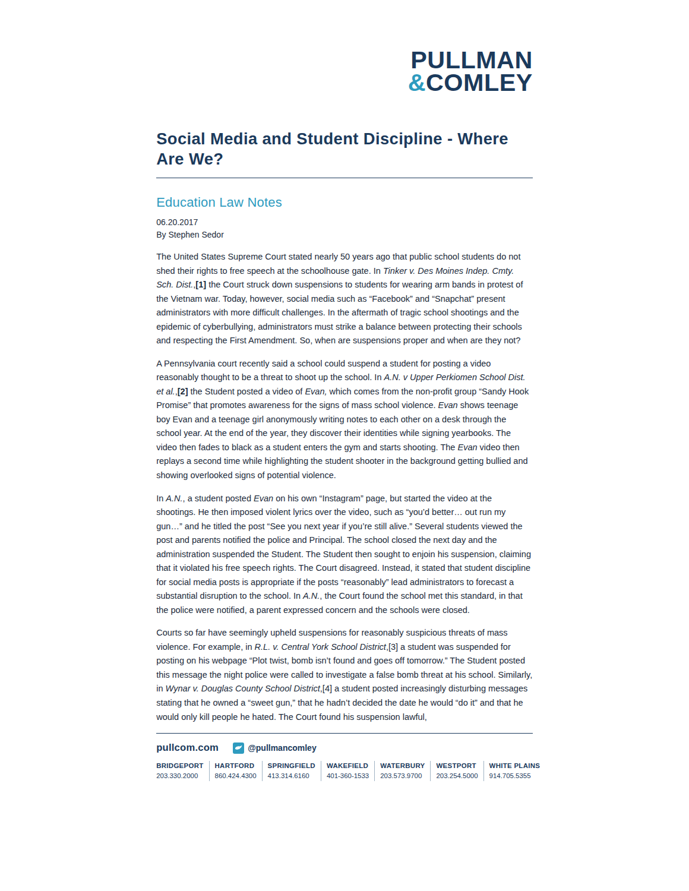PULLMAN &COMLEY
Social Media and Student Discipline - Where Are We?
Education Law Notes
06.20.2017
By Stephen Sedor
The United States Supreme Court stated nearly 50 years ago that public school students do not shed their rights to free speech at the schoolhouse gate. In Tinker v. Des Moines Indep. Cmty. Sch. Dist.,[1] the Court struck down suspensions to students for wearing arm bands in protest of the Vietnam war. Today, however, social media such as “Facebook” and “Snapchat” present administrators with more difficult challenges. In the aftermath of tragic school shootings and the epidemic of cyberbullying, administrators must strike a balance between protecting their schools and respecting the First Amendment. So, when are suspensions proper and when are they not?
A Pennsylvania court recently said a school could suspend a student for posting a video reasonably thought to be a threat to shoot up the school. In A.N. v Upper Perkiomen School Dist. et al.,[2] the Student posted a video of Evan, which comes from the non-profit group “Sandy Hook Promise” that promotes awareness for the signs of mass school violence. Evan shows teenage boy Evan and a teenage girl anonymously writing notes to each other on a desk through the school year. At the end of the year, they discover their identities while signing yearbooks. The video then fades to black as a student enters the gym and starts shooting. The Evan video then replays a second time while highlighting the student shooter in the background getting bullied and showing overlooked signs of potential violence.
In A.N., a student posted Evan on his own “Instagram” page, but started the video at the shootings. He then imposed violent lyrics over the video, such as “you’d better… out run my gun…” and he titled the post “See you next year if you’re still alive.” Several students viewed the post and parents notified the police and Principal. The school closed the next day and the administration suspended the Student. The Student then sought to enjoin his suspension, claiming that it violated his free speech rights. The Court disagreed. Instead, it stated that student discipline for social media posts is appropriate if the posts “reasonably” lead administrators to forecast a substantial disruption to the school. In A.N., the Court found the school met this standard, in that the police were notified, a parent expressed concern and the schools were closed.
Courts so far have seemingly upheld suspensions for reasonably suspicious threats of mass violence. For example, in R.L. v. Central York School District,[3] a student was suspended for posting on his webpage “Plot twist, bomb isn’t found and goes off tomorrow.” The Student posted this message the night police were called to investigate a false bomb threat at his school. Similarly, in Wynar v. Douglas County School District,[4] a student posted increasingly disturbing messages stating that he owned a “sweet gun,” that he hadn’t decided the date he would “do it” and that he would only kill people he hated. The Court found his suspension lawful,
pullcom.com @pullmancomley
BRIDGEPORT 203.330.2000
HARTFORD 860.424.4300
SPRINGFIELD 413.314.6160
WAKEFIELD 401-360-1533
WATERBURY 203.573.9700
WESTPORT 203.254.5000
WHITE PLAINS 914.705.5355